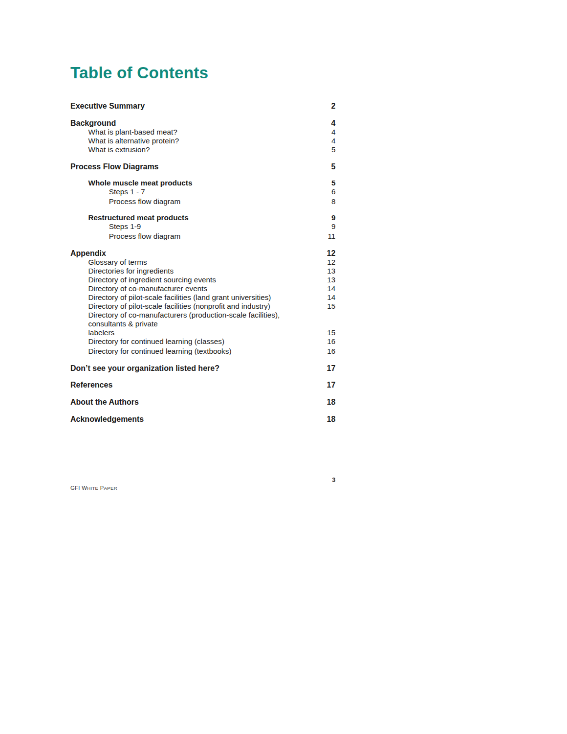Table of Contents
| Executive Summary | 2 |
| Background | 4 |
| What is plant-based meat? | 4 |
| What is alternative protein? | 4 |
| What is extrusion? | 5 |
| Process Flow Diagrams | 5 |
| Whole muscle meat products | 5 |
| Steps 1 - 7 | 6 |
| Process flow diagram | 8 |
| Restructured meat products | 9 |
| Steps 1-9 | 9 |
| Process flow diagram | 11 |
| Appendix | 12 |
| Glossary of terms | 12 |
| Directories for ingredients | 13 |
| Directory of ingredient sourcing events | 13 |
| Directory of co-manufacturer events | 14 |
| Directory of pilot-scale facilities (land grant universities) | 14 |
| Directory of pilot-scale facilities (nonprofit and industry) | 15 |
| Directory of co-manufacturers (production-scale facilities), consultants & private labelers | 15 |
| Directory for continued learning (classes) | 16 |
| Directory for continued learning (textbooks) | 16 |
| Don’t see your organization listed here? | 17 |
| References | 17 |
| About the Authors | 18 |
| Acknowledgements | 18 |
3 GFI WHITE PAPER